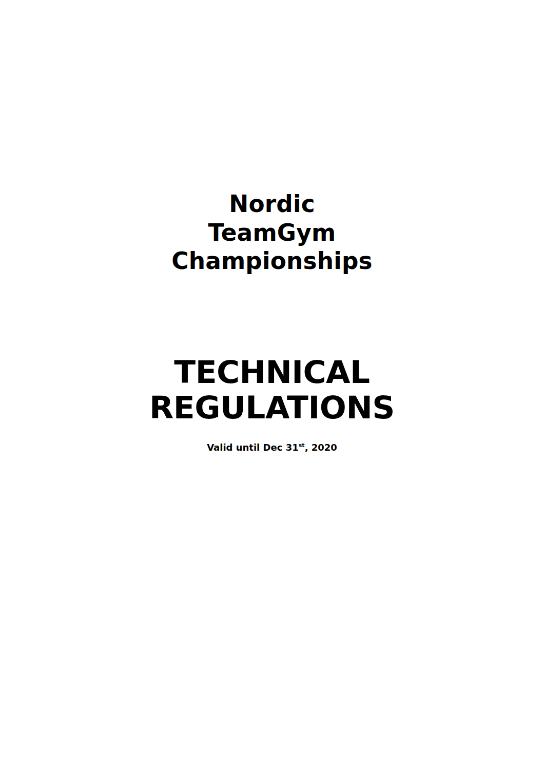Nordic
TeamGym
Championships
TECHNICAL
REGULATIONS
Valid until Dec 31st, 2020